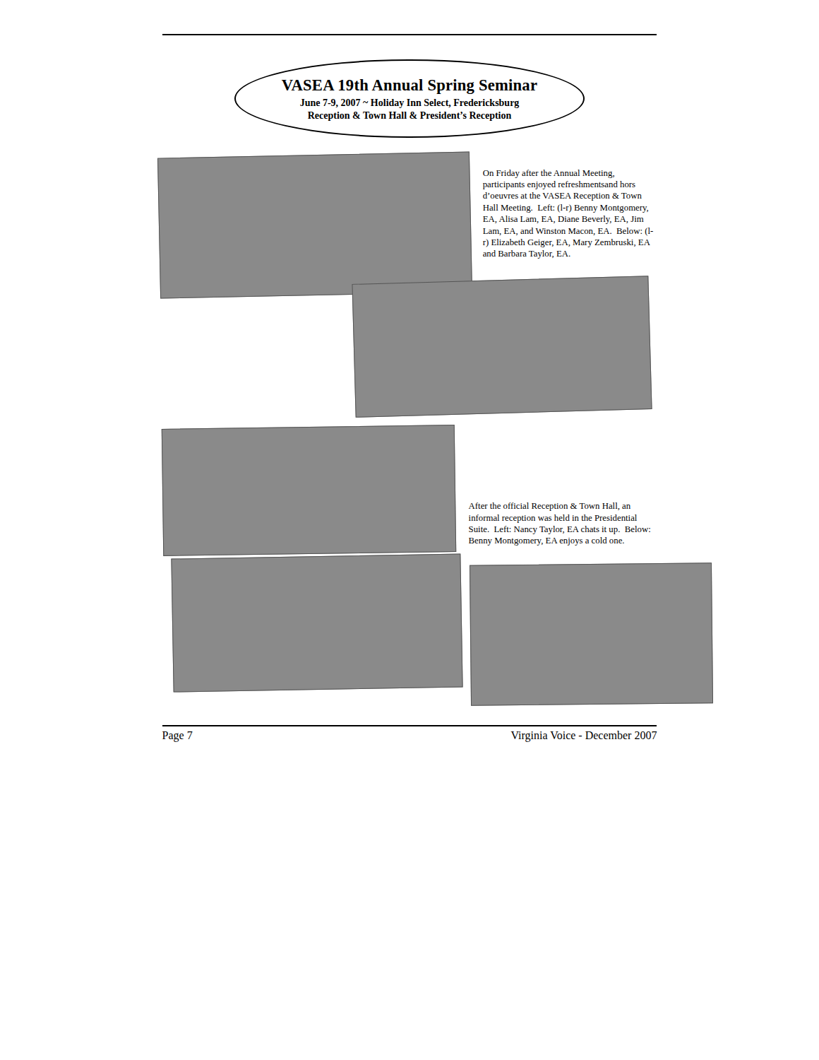VASEA 19th Annual Spring Seminar
June 7-9, 2007 ~ Holiday Inn Select, Fredericksburg
Reception & Town Hall & President’s Reception
photo
On Friday after the Annual Meeting, participants enjoyed refreshmentsand hors d’oeuvres at the VASEA Reception & Town Hall Meeting. Left: (l-r) Benny Montgomery, EA, Alisa Lam, EA, Diane Beverly, EA, Jim Lam, EA, and Winston Macon, EA. Below: (l-r) Elizabeth Geiger, EA, Mary Zembruski, EA and Barbara Taylor, EA.
photo
photo
After the official Reception & Town Hall, an informal reception was held in the Presidential Suite. Left: Nancy Taylor, EA chats it up. Below: Benny Montgomery, EA enjoys a cold one.
photo
photo
Page 7
Virginia Voice - December 2007